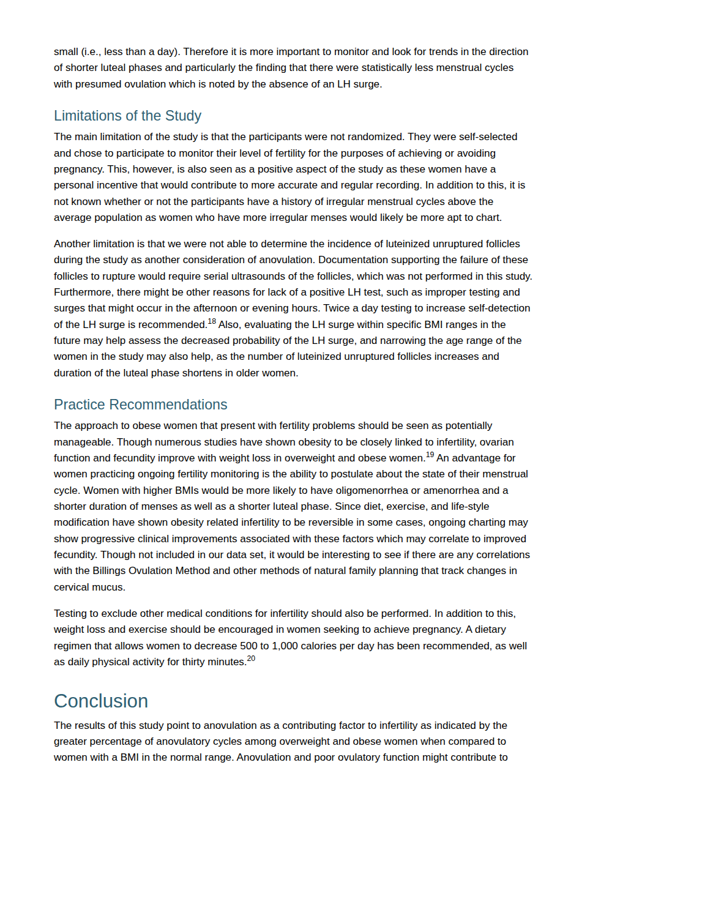small (i.e., less than a day). Therefore it is more important to monitor and look for trends in the direction of shorter luteal phases and particularly the finding that there were statistically less menstrual cycles with presumed ovulation which is noted by the absence of an LH surge.
Limitations of the Study
The main limitation of the study is that the participants were not randomized. They were self-selected and chose to participate to monitor their level of fertility for the purposes of achieving or avoiding pregnancy. This, however, is also seen as a positive aspect of the study as these women have a personal incentive that would contribute to more accurate and regular recording. In addition to this, it is not known whether or not the participants have a history of irregular menstrual cycles above the average population as women who have more irregular menses would likely be more apt to chart.
Another limitation is that we were not able to determine the incidence of luteinized unruptured follicles during the study as another consideration of anovulation. Documentation supporting the failure of these follicles to rupture would require serial ultrasounds of the follicles, which was not performed in this study. Furthermore, there might be other reasons for lack of a positive LH test, such as improper testing and surges that might occur in the afternoon or evening hours. Twice a day testing to increase self-detection of the LH surge is recommended.18 Also, evaluating the LH surge within specific BMI ranges in the future may help assess the decreased probability of the LH surge, and narrowing the age range of the women in the study may also help, as the number of luteinized unruptured follicles increases and duration of the luteal phase shortens in older women.
Practice Recommendations
The approach to obese women that present with fertility problems should be seen as potentially manageable. Though numerous studies have shown obesity to be closely linked to infertility, ovarian function and fecundity improve with weight loss in overweight and obese women.19 An advantage for women practicing ongoing fertility monitoring is the ability to postulate about the state of their menstrual cycle. Women with higher BMIs would be more likely to have oligomenorrhea or amenorrhea and a shorter duration of menses as well as a shorter luteal phase. Since diet, exercise, and life-style modification have shown obesity related infertility to be reversible in some cases, ongoing charting may show progressive clinical improvements associated with these factors which may correlate to improved fecundity. Though not included in our data set, it would be interesting to see if there are any correlations with the Billings Ovulation Method and other methods of natural family planning that track changes in cervical mucus.
Testing to exclude other medical conditions for infertility should also be performed. In addition to this, weight loss and exercise should be encouraged in women seeking to achieve pregnancy. A dietary regimen that allows women to decrease 500 to 1,000 calories per day has been recommended, as well as daily physical activity for thirty minutes.20
Conclusion
The results of this study point to anovulation as a contributing factor to infertility as indicated by the greater percentage of anovulatory cycles among overweight and obese women when compared to women with a BMI in the normal range. Anovulation and poor ovulatory function might contribute to